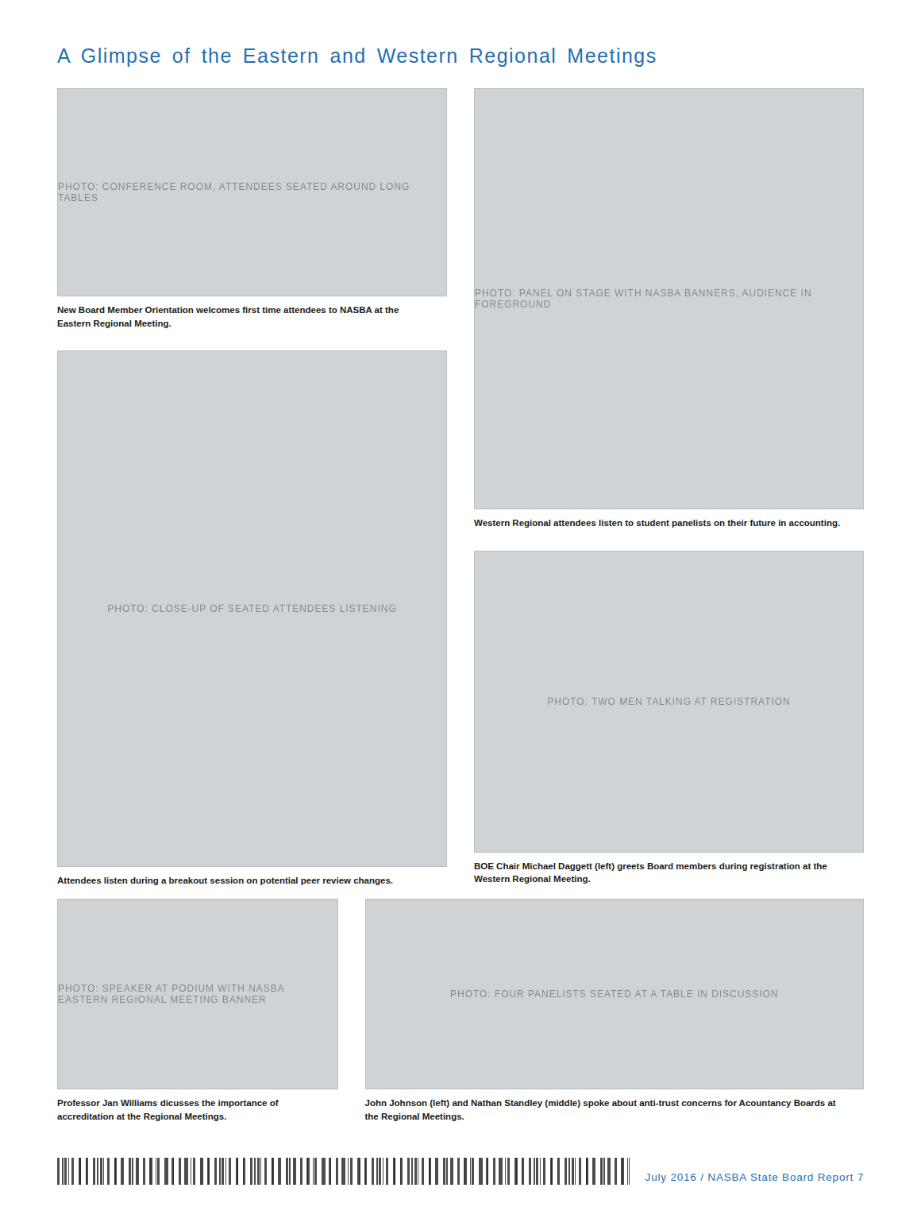A Glimpse of the Eastern and Western Regional Meetings
Photo: conference room, attendees seated around long tables
New Board Member Orientation welcomes first time attendees to NASBA at the Eastern Regional Meeting.
Photo: close-up of seated attendees listening
Attendees listen during a breakout session on potential peer review changes.
Photo: panel on stage with NASBA banners, audience in foreground
Western Regional attendees listen to student panelists on their future in accounting.
Photo: two men talking at registration
BOE Chair Michael Daggett (left) greets Board members during registration at the Western Regional Meeting.
Photo: speaker at podium with NASBA Eastern Regional Meeting banner
Professor Jan Williams dicusses the importance of accreditation at the Regional Meetings.
Photo: four panelists seated at a table in discussion
John Johnson (left) and Nathan Standley (middle) spoke about anti-trust concerns for Acountancy Boards at the Regional Meetings.
July 2016 / NASBA State Board Report 7